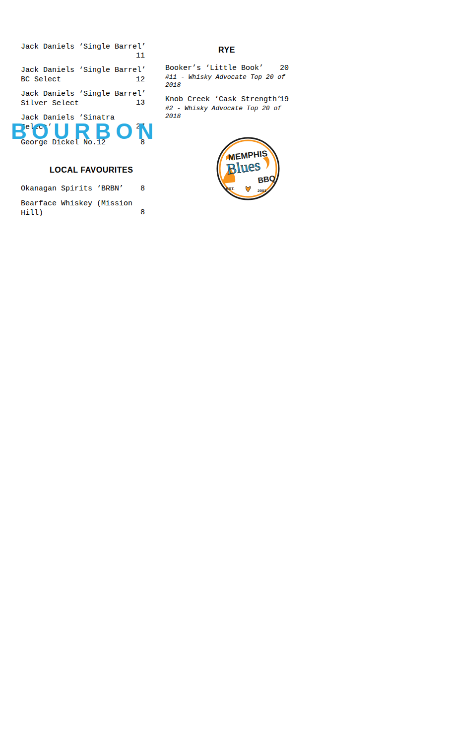Jack Daniels ‘Single Barrel’
11
Jack Daniels ‘Single Barrel’ BC Select
12
Jack Daniels ‘Single Barrel’ Silver Select
13
Jack Daniels ‘Sinatra Select’
27
George Dickel No.12
8
LOCAL FAVOURITES
Okanagan Spirits ‘BRBN’
8
Bearface Whiskey (Mission Hill)
8
BOURBON
RYE
Booker’s ‘Little Book’
20
#11 - Whisky Advocate Top 20 of 2018
Knob Creek ‘Cask Strength’
19
#2 - Whisky Advocate Top 20 of 2018
MEMPHIS Blues BBQ EST. 2001